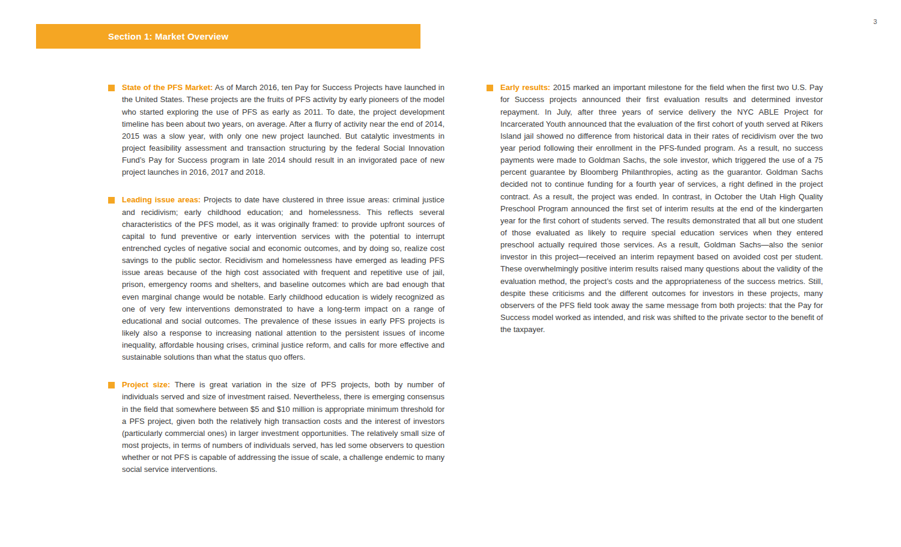3
Section 1: Market Overview
State of the PFS Market: As of March 2016, ten Pay for Success Projects have launched in the United States. These projects are the fruits of PFS activity by early pioneers of the model who started exploring the use of PFS as early as 2011. To date, the project development timeline has been about two years, on average. After a flurry of activity near the end of 2014, 2015 was a slow year, with only one new project launched. But catalytic investments in project feasibility assessment and transaction structuring by the federal Social Innovation Fund’s Pay for Success program in late 2014 should result in an invigorated pace of new project launches in 2016, 2017 and 2018.
Leading issue areas: Projects to date have clustered in three issue areas: criminal justice and recidivism; early childhood education; and homelessness. This reflects several characteristics of the PFS model, as it was originally framed: to provide upfront sources of capital to fund preventive or early intervention services with the potential to interrupt entrenched cycles of negative social and economic outcomes, and by doing so, realize cost savings to the public sector. Recidivism and homelessness have emerged as leading PFS issue areas because of the high cost associated with frequent and repetitive use of jail, prison, emergency rooms and shelters, and baseline outcomes which are bad enough that even marginal change would be notable. Early childhood education is widely recognized as one of very few interventions demonstrated to have a long-term impact on a range of educational and social outcomes. The prevalence of these issues in early PFS projects is likely also a response to increasing national attention to the persistent issues of income inequality, affordable housing crises, criminal justice reform, and calls for more effective and sustainable solutions than what the status quo offers.
Project size: There is great variation in the size of PFS projects, both by number of individuals served and size of investment raised. Nevertheless, there is emerging consensus in the field that somewhere between $5 and $10 million is appropriate minimum threshold for a PFS project, given both the relatively high transaction costs and the interest of investors (particularly commercial ones) in larger investment opportunities. The relatively small size of most projects, in terms of numbers of individuals served, has led some observers to question whether or not PFS is capable of addressing the issue of scale, a challenge endemic to many social service interventions.
Early results: 2015 marked an important milestone for the field when the first two U.S. Pay for Success projects announced their first evaluation results and determined investor repayment. In July, after three years of service delivery the NYC ABLE Project for Incarcerated Youth announced that the evaluation of the first cohort of youth served at Rikers Island jail showed no difference from historical data in their rates of recidivism over the two year period following their enrollment in the PFS-funded program. As a result, no success payments were made to Goldman Sachs, the sole investor, which triggered the use of a 75 percent guarantee by Bloomberg Philanthropies, acting as the guarantor. Goldman Sachs decided not to continue funding for a fourth year of services, a right defined in the project contract. As a result, the project was ended. In contrast, in October the Utah High Quality Preschool Program announced the first set of interim results at the end of the kindergarten year for the first cohort of students served. The results demonstrated that all but one student of those evaluated as likely to require special education services when they entered preschool actually required those services. As a result, Goldman Sachs—also the senior investor in this project—received an interim repayment based on avoided cost per student. These overwhelmingly positive interim results raised many questions about the validity of the evaluation method, the project’s costs and the appropriateness of the success metrics. Still, despite these criticisms and the different outcomes for investors in these projects, many observers of the PFS field took away the same message from both projects: that the Pay for Success model worked as intended, and risk was shifted to the private sector to the benefit of the taxpayer.